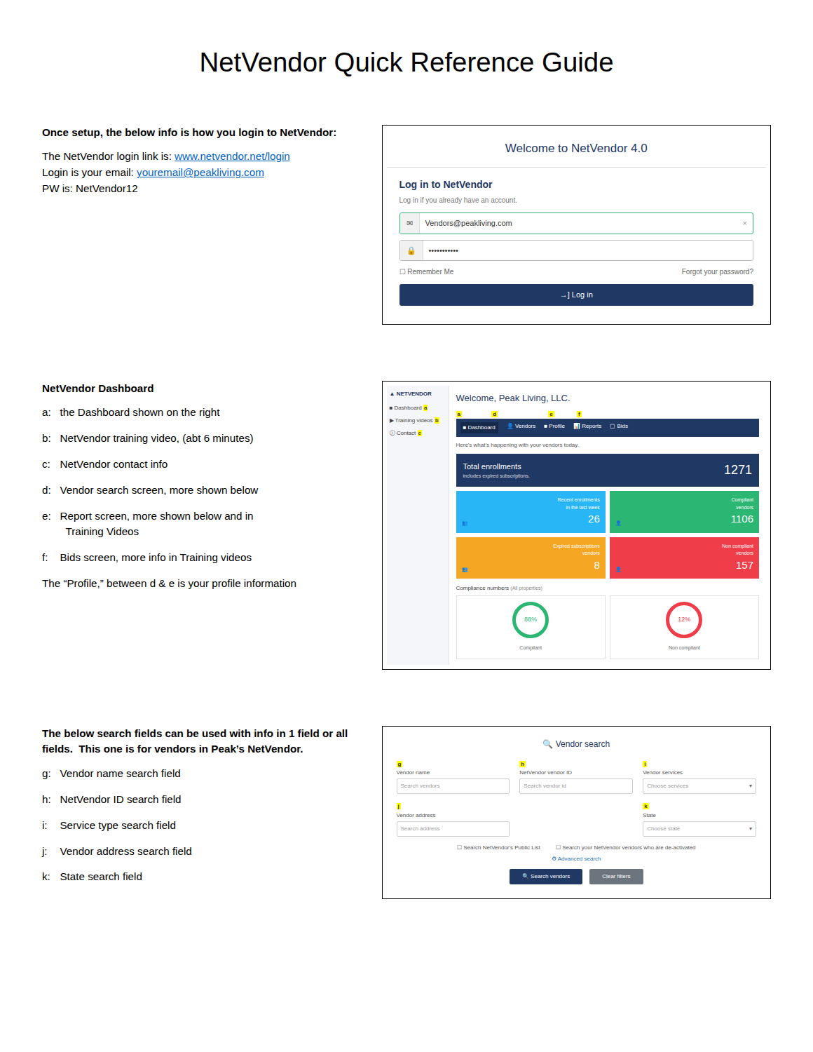NetVendor Quick Reference Guide
Once setup, the below info is how you login to NetVendor:
The NetVendor login link is: www.netvendor.net/login
Login is your email: youremail@peakliving.com
PW is: NetVendor12
Welcome to NetVendor 4.0
Log in to NetVendor
Log in if you already have an account.
✉
Vendors@peakliving.com
×
🔒
•••••••••••
☐ Remember Me Forgot your password?
→] Log in
NetVendor Dashboard
a: the Dashboard shown on the right
b: NetVendor training video, (abt 6 minutes)
c: NetVendor contact info
d: Vendor search screen, more shown below
e: Report screen, more shown below and in
Training Videos
f: Bids screen, more info in Training videos
The “Profile,” between d & e is your profile information
▲ NETVENDOR
■ Dashboard a
▶ Training videos b
ⓘ Contact c
Welcome, Peak Living, LLC.
a d e f
■ Dashboard 👤 Vendors ■ Profile 📊 Reports ▢ Bids
Here's what's happening with your vendors today.
Total enrollmentsincludes expired subscriptions.
1271
👥
Recent enrollments
in the last week
26
👤
Compliant
vendors
1106
👥
Expired subscriptions
vendors
8
👤
Non compliant
vendors
157
Compliance numbers (All properties)
88%
Compliant
12%
Non compliant
The below search fields can be used with info in 1 field or all fields. This one is for vendors in Peak’s NetVendor.
g: Vendor name search field
h: NetVendor ID search field
i: Service type search field
j: Vendor address search field
k: State search field
🔍 Vendor search
g Vendor name
Search vendors
h NetVendor vendor ID
Search vendor id
i Vendor services
Choose services
j Vendor address
Search address
k State
Choose state
☐ Search NetVendor's Public List ☐ Search your NetVendor vendors who are de-activated
⚙ Advanced search
🔍 Search vendors
Clear filters